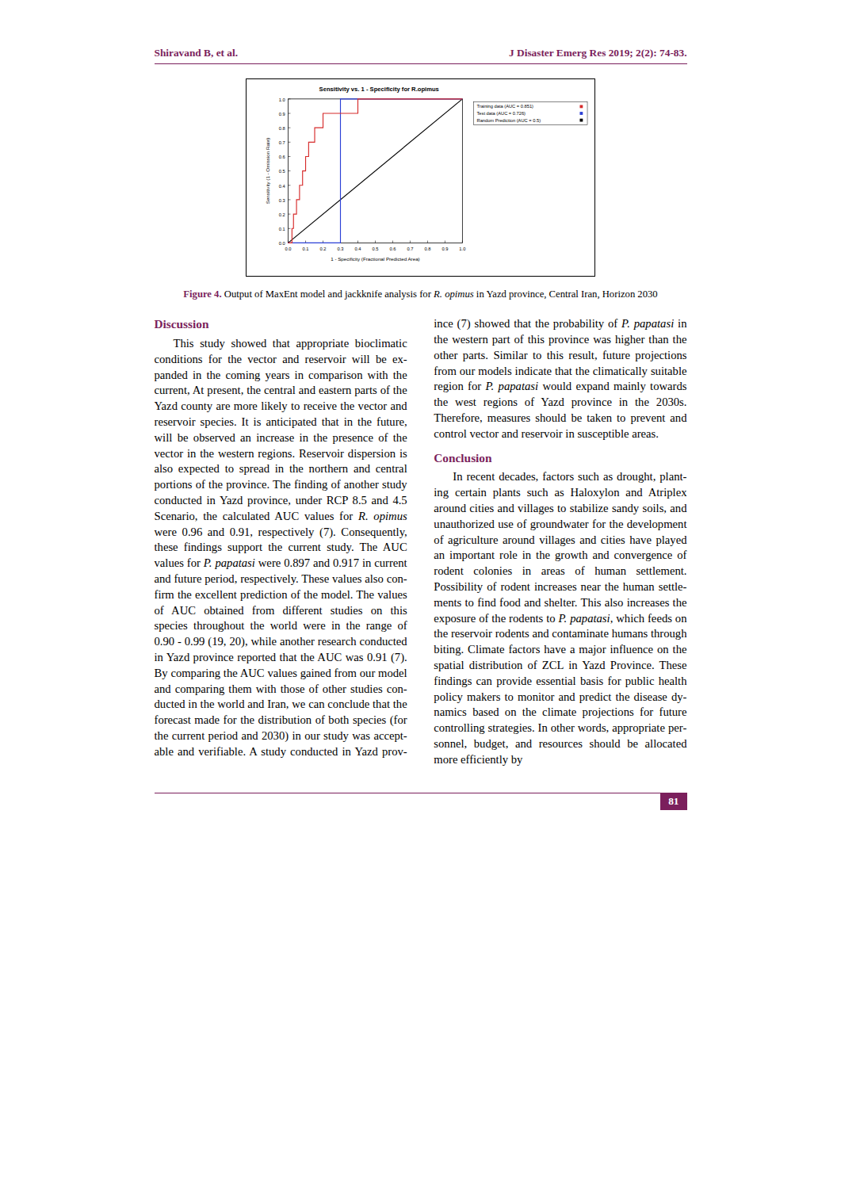Shiravand B, et al.
J Disaster Emerg Res 2019; 2(2): 74-83.
Sensitivity vs. 1 - Specificity for R.opimus 1.0 0.9 0.8 0.7 0.6 0.5 0.4 0.3 0.2 0.1 0.0 0.0 0.1 0.2 0.3 0.4 0.5 0.6 0.7 0.8 0.9 1.0 1 - Specificity (Fractional Predicted Area) Sensitivity (1 - Omission Rate) Training data (AUC = 0.851) Test data (AUC = 0.726) Random Prediction (AUC = 0.5)
Figure 4. Output of MaxEnt model and jackknife analysis for R. opimus in Yazd province, Central Iran, Horizon 2030
Discussion
This study showed that appropriate bioclimatic conditions for the vector and reservoir will be expanded in the coming years in comparison with the current, At present, the central and eastern parts of the Yazd county are more likely to receive the vector and reservoir species. It is anticipated that in the future, will be observed an increase in the presence of the vector in the western regions. Reservoir dispersion is also expected to spread in the northern and central portions of the province. The finding of another study conducted in Yazd province, under RCP 8.5 and 4.5 Scenario, the calculated AUC values for R. opimus were 0.96 and 0.91, respectively (7). Consequently, these findings support the current study. The AUC values for P. papatasi were 0.897 and 0.917 in current and future period, respectively. These values also confirm the excellent prediction of the model. The values of AUC obtained from different studies on this species throughout the world were in the range of 0.90 - 0.99 (19, 20), while another research conducted in Yazd province reported that the AUC was 0.91 (7). By comparing the AUC values gained from our model and comparing them with those of other studies conducted in the world and Iran, we can conclude that the forecast made for the distribution of both species (for the current period and 2030) in our study was acceptable and verifiable. A study conducted in Yazd province (7) showed that the probability of P. papatasi in the western part of this province was higher than the other parts. Similar to this result, future projections from our models indicate that the climatically suitable region for P. papatasi would expand mainly towards the west regions of Yazd province in the 2030s. Therefore, measures should be taken to prevent and control vector and reservoir in susceptible areas.
Conclusion
In recent decades, factors such as drought, planting certain plants such as Haloxylon and Atriplex around cities and villages to stabilize sandy soils, and unauthorized use of groundwater for the development of agriculture around villages and cities have played an important role in the growth and convergence of rodent colonies in areas of human settlement. Possibility of rodent increases near the human settlements to find food and shelter. This also increases the exposure of the rodents to P. papatasi, which feeds on the reservoir rodents and contaminate humans through biting. Climate factors have a major influence on the spatial distribution of ZCL in Yazd Province. These findings can provide essential basis for public health policy makers to monitor and predict the disease dynamics based on the climate projections for future controlling strategies. In other words, appropriate personnel, budget, and resources should be allocated more efficiently by
81